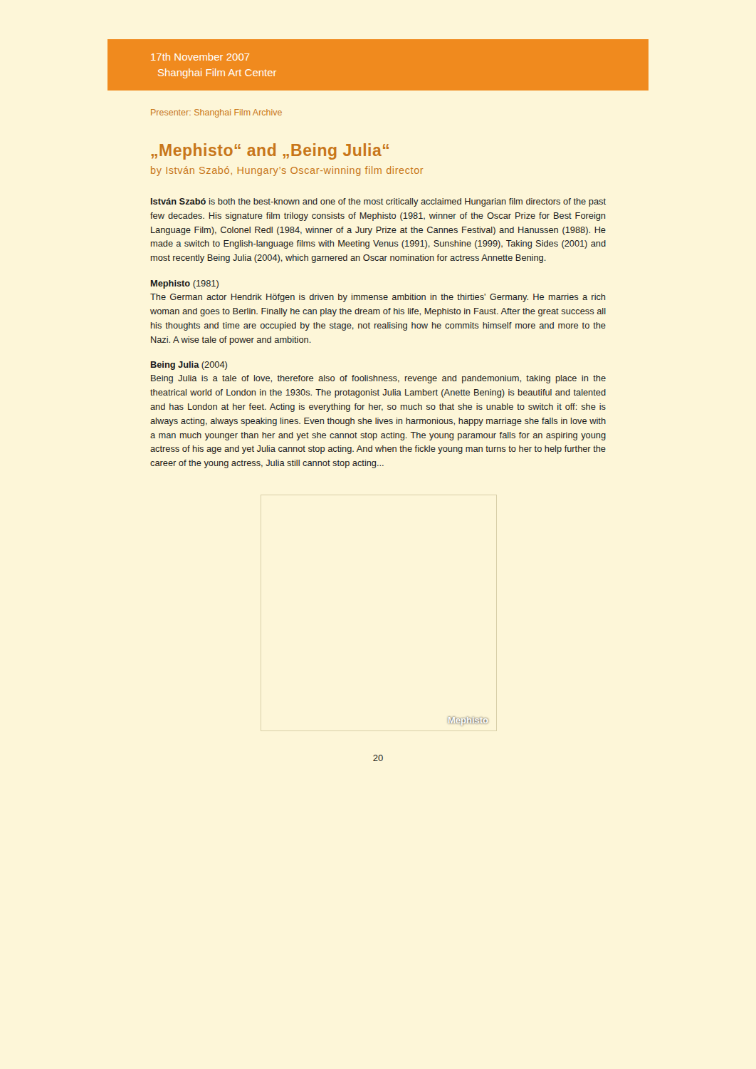17th November 2007 Shanghai Film Art Center
Presenter: Shanghai Film Archive
„Mephisto“ and „Being Julia“
by István Szabó, Hungary’s Oscar-winning film director
István Szabó is both the best-known and one of the most critically acclaimed Hungarian film directors of the past few decades. His signature film trilogy consists of Mephisto (1981, winner of the Oscar Prize for Best Foreign Language Film), Colonel Redl (1984, winner of a Jury Prize at the Cannes Festival) and Hanussen (1988). He made a switch to English-language films with Meeting Venus (1991), Sunshine (1999), Taking Sides (2001) and most recently Being Julia (2004), which garnered an Oscar nomination for actress Annette Bening.
Mephisto (1981)
The German actor Hendrik Höfgen is driven by immense ambition in the thirties' Germany. He marries a rich woman and goes to Berlin. Finally he can play the dream of his life, Mephisto in Faust. After the great success all his thoughts and time are occupied by the stage, not realising how he commits himself more and more to the Nazi. A wise tale of power and ambition.
Being Julia (2004)
Being Julia is a tale of love, therefore also of foolishness, revenge and pandemonium, taking place in the theatrical world of London in the 1930s. The protagonist Julia Lambert (Anette Bening) is beautiful and talented and has London at her feet. Acting is everything for her, so much so that she is unable to switch it off: she is always acting, always speaking lines. Even though she lives in harmonious, happy marriage she falls in love with a man much younger than her and yet she cannot stop acting. The young paramour falls for an aspiring young actress of his age and yet Julia cannot stop acting. And when the fickle young man turns to her to help further the career of the young actress, Julia still cannot stop acting...
Mephisto
20